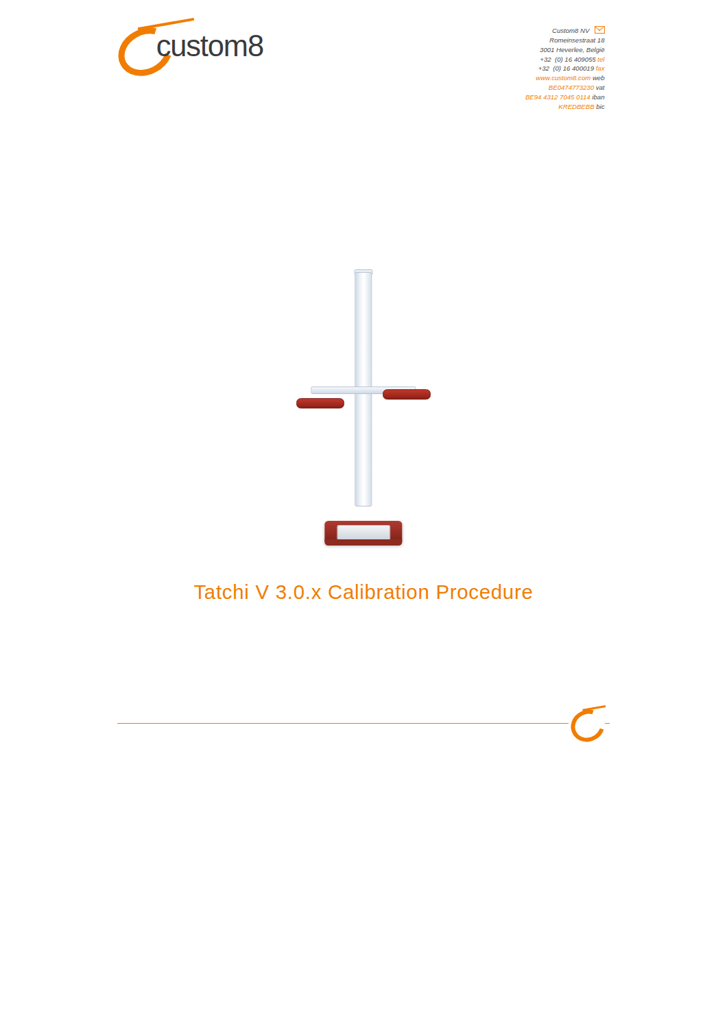custom8
Custom8 NV
Romeinsestraat 18
3001 Heverlee, België
+32 (0) 16 409055 tel
+32 (0) 16 400019 fax
www.custom8.com web
BE0474773230 vat
BE94 4312 7045 0114 iban
KREDBEBB bic
Tatchi V 3.0.x Calibration Procedure